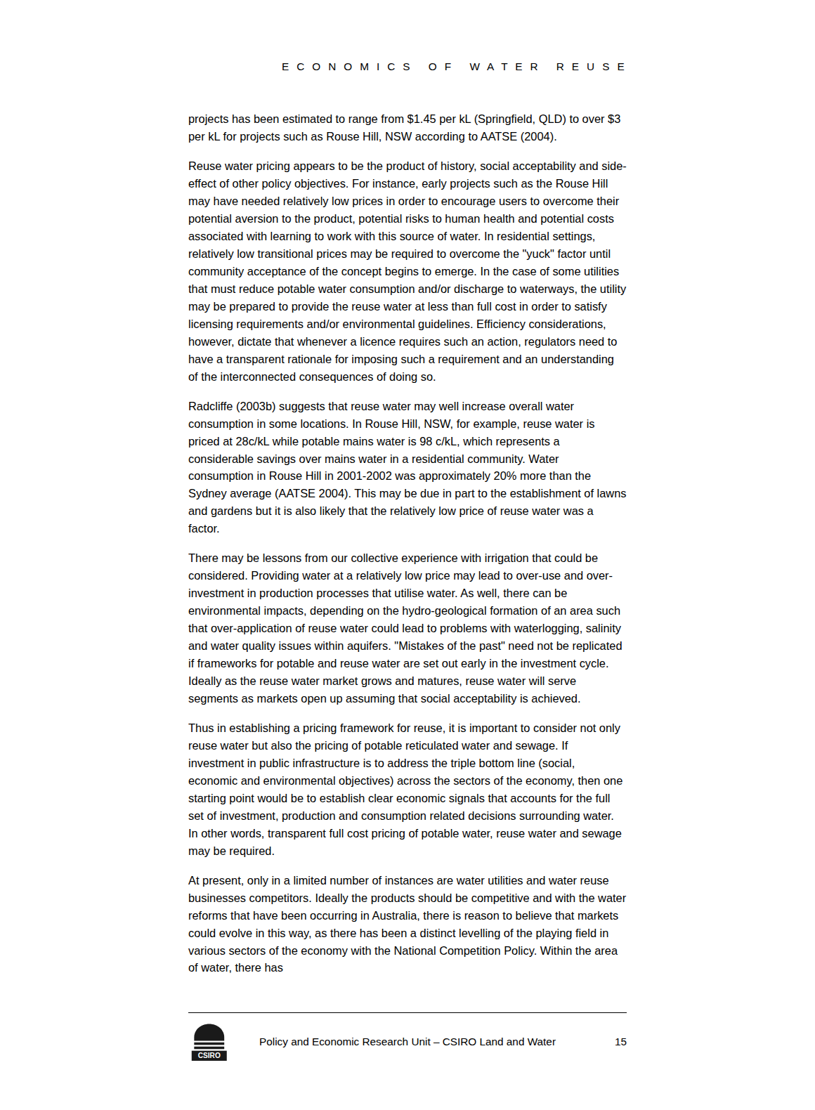E C O N O M I C S O F W A T E R R E U S E
projects has been estimated to range from $1.45 per kL (Springfield, QLD) to over $3 per kL for projects such as Rouse Hill, NSW according to AATSE (2004).
Reuse water pricing appears to be the product of history, social acceptability and side-effect of other policy objectives. For instance, early projects such as the Rouse Hill may have needed relatively low prices in order to encourage users to overcome their potential aversion to the product, potential risks to human health and potential costs associated with learning to work with this source of water. In residential settings, relatively low transitional prices may be required to overcome the "yuck" factor until community acceptance of the concept begins to emerge. In the case of some utilities that must reduce potable water consumption and/or discharge to waterways, the utility may be prepared to provide the reuse water at less than full cost in order to satisfy licensing requirements and/or environmental guidelines. Efficiency considerations, however, dictate that whenever a licence requires such an action, regulators need to have a transparent rationale for imposing such a requirement and an understanding of the interconnected consequences of doing so.
Radcliffe (2003b) suggests that reuse water may well increase overall water consumption in some locations. In Rouse Hill, NSW, for example, reuse water is priced at 28c/kL while potable mains water is 98 c/kL, which represents a considerable savings over mains water in a residential community. Water consumption in Rouse Hill in 2001-2002 was approximately 20% more than the Sydney average (AATSE 2004). This may be due in part to the establishment of lawns and gardens but it is also likely that the relatively low price of reuse water was a factor.
There may be lessons from our collective experience with irrigation that could be considered. Providing water at a relatively low price may lead to over-use and over-investment in production processes that utilise water. As well, there can be environmental impacts, depending on the hydro-geological formation of an area such that over-application of reuse water could lead to problems with waterlogging, salinity and water quality issues within aquifers. "Mistakes of the past" need not be replicated if frameworks for potable and reuse water are set out early in the investment cycle. Ideally as the reuse water market grows and matures, reuse water will serve segments as markets open up assuming that social acceptability is achieved.
Thus in establishing a pricing framework for reuse, it is important to consider not only reuse water but also the pricing of potable reticulated water and sewage. If investment in public infrastructure is to address the triple bottom line (social, economic and environmental objectives) across the sectors of the economy, then one starting point would be to establish clear economic signals that accounts for the full set of investment, production and consumption related decisions surrounding water. In other words, transparent full cost pricing of potable water, reuse water and sewage may be required.
At present, only in a limited number of instances are water utilities and water reuse businesses competitors. Ideally the products should be competitive and with the water reforms that have been occurring in Australia, there is reason to believe that markets could evolve in this way, as there has been a distinct levelling of the playing field in various sectors of the economy with the National Competition Policy. Within the area of water, there has
CSIRO
Policy and Economic Research Unit – CSIRO Land and Water
15